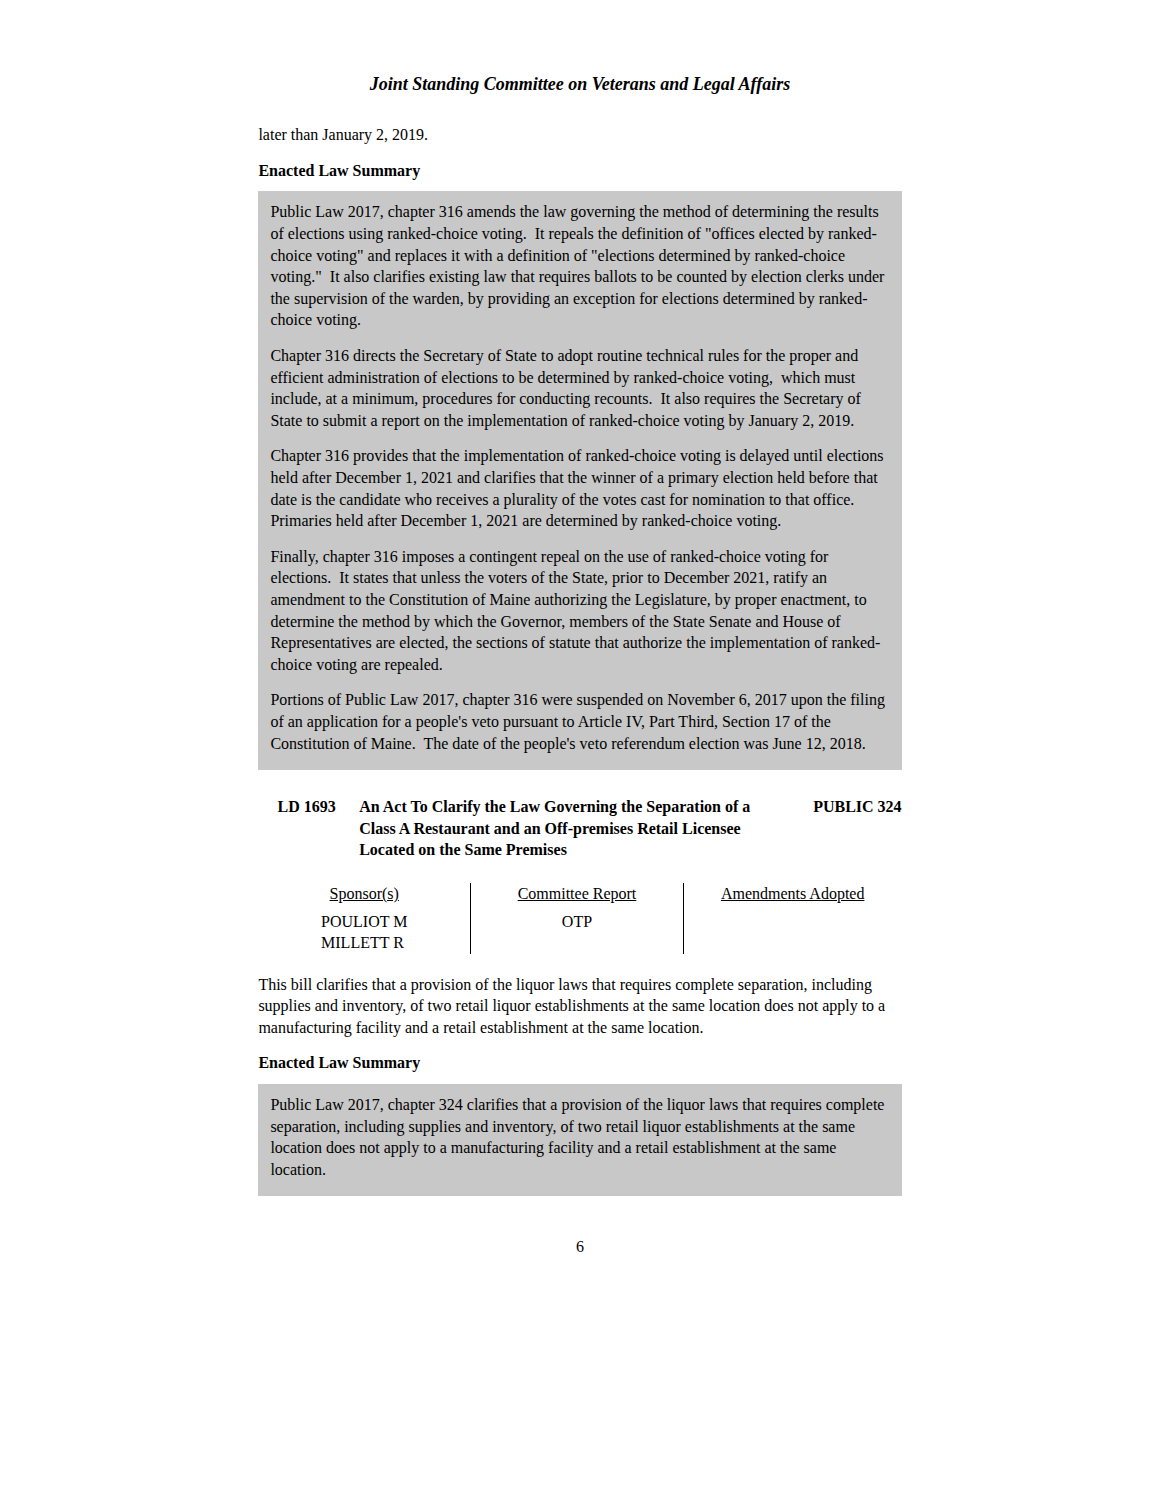Joint Standing Committee on Veterans and Legal Affairs
later than January 2, 2019.
Enacted Law Summary
Public Law 2017, chapter 316 amends the law governing the method of determining the results of elections using ranked-choice voting. It repeals the definition of "offices elected by ranked-choice voting" and replaces it with a definition of "elections determined by ranked-choice voting." It also clarifies existing law that requires ballots to be counted by election clerks under the supervision of the warden, by providing an exception for elections determined by ranked-choice voting.
Chapter 316 directs the Secretary of State to adopt routine technical rules for the proper and efficient administration of elections to be determined by ranked-choice voting, which must include, at a minimum, procedures for conducting recounts. It also requires the Secretary of State to submit a report on the implementation of ranked-choice voting by January 2, 2019.
Chapter 316 provides that the implementation of ranked-choice voting is delayed until elections held after December 1, 2021 and clarifies that the winner of a primary election held before that date is the candidate who receives a plurality of the votes cast for nomination to that office. Primaries held after December 1, 2021 are determined by ranked-choice voting.
Finally, chapter 316 imposes a contingent repeal on the use of ranked-choice voting for elections. It states that unless the voters of the State, prior to December 2021, ratify an amendment to the Constitution of Maine authorizing the Legislature, by proper enactment, to determine the method by which the Governor, members of the State Senate and House of Representatives are elected, the sections of statute that authorize the implementation of ranked-choice voting are repealed.
Portions of Public Law 2017, chapter 316 were suspended on November 6, 2017 upon the filing of an application for a people's veto pursuant to Article IV, Part Third, Section 17 of the Constitution of Maine. The date of the people's veto referendum election was June 12, 2018.
PUBLIC 324
LD 1693
An Act To Clarify the Law Governing the Separation of a Class A Restaurant and an Off-premises Retail Licensee Located on the Same Premises
| Sponsor(s) POULIOT M MILLETT R | Committee Report OTP | Amendments Adopted |
This bill clarifies that a provision of the liquor laws that requires complete separation, including supplies and inventory, of two retail liquor establishments at the same location does not apply to a manufacturing facility and a retail establishment at the same location.
Enacted Law Summary
Public Law 2017, chapter 324 clarifies that a provision of the liquor laws that requires complete separation, including supplies and inventory, of two retail liquor establishments at the same location does not apply to a manufacturing facility and a retail establishment at the same location.
6